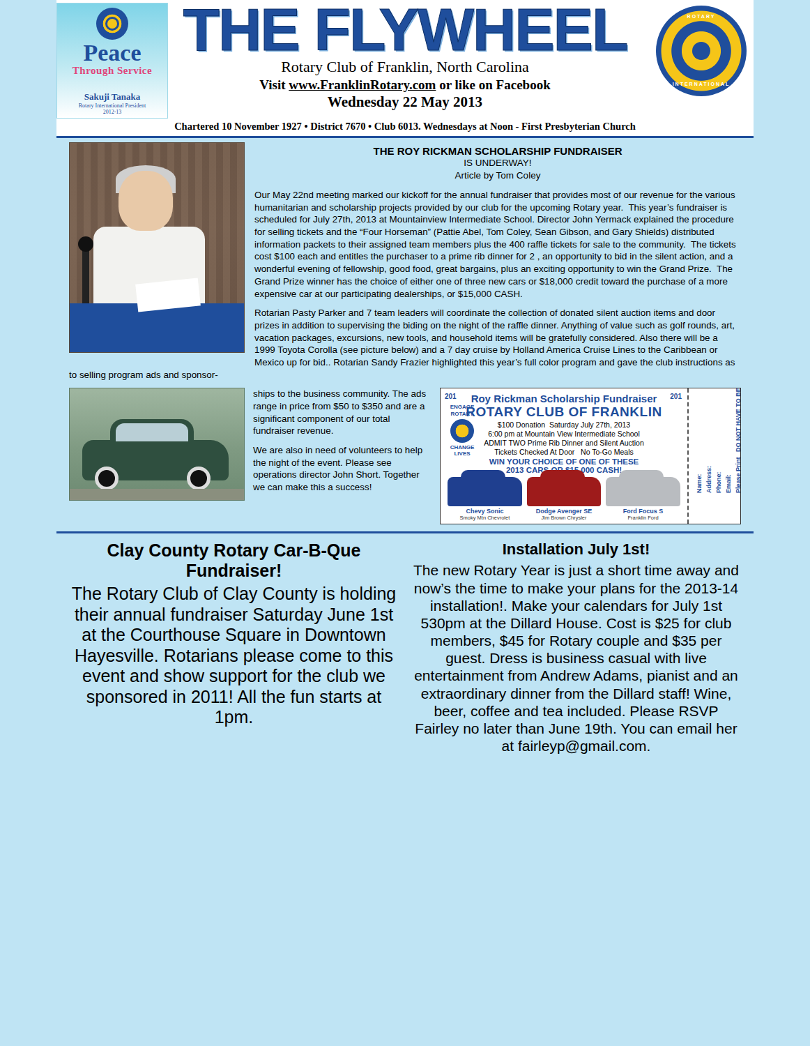Peace
Through Service
Sakuji Tanaka
Rotary International President
2012-13
ROTARY INTERNATIONAL
THE FLYWHEEL
Rotary Club of Franklin, North Carolina
Visit www.FranklinRotary.com or like on Facebook
Wednesday 22 May 2013
Chartered 10 November 1927 • District 7670 • Club 6013. Wednesdays at Noon - First Presbyterian Church
THE ROY RICKMAN SCHOLARSHIP FUNDRAISER
IS UNDERWAY!
Article by Tom Coley
Our May 22nd meeting marked our kickoff for the annual fundraiser that provides most of our revenue for the various humanitarian and scholarship projects provided by our club for the upcoming Rotary year. This year’s fundraiser is scheduled for July 27th, 2013 at Mountainview Intermediate School. Director John Yermack explained the procedure for selling tickets and the “Four Horseman” (Pattie Abel, Tom Coley, Sean Gibson, and Gary Shields) distributed information packets to their assigned team members plus the 400 raffle tickets for sale to the community. The tickets cost $100 each and entitles the purchaser to a prime rib dinner for 2 , an opportunity to bid in the silent action, and a wonderful evening of fellowship, good food, great bargains, plus an exciting opportunity to win the Grand Prize. The Grand Prize winner has the choice of either one of three new cars or $18,000 credit toward the purchase of a more expensive car at our participating dealerships, or $15,000 CASH.
Rotarian Pasty Parker and 7 team leaders will coordinate the collection of donated silent auction items and door prizes in addition to supervising the biding on the night of the raffle dinner. Anything of value such as golf rounds, art, vacation packages, excursions, new tools, and household items will be gratefully considered. Also there will be a 1999 Toyota Corolla (see picture below) and a 7 day cruise by Holland America Cruise Lines to the Caribbean or Mexico up for bid.. Rotarian Sandy Frazier highlighted this year’s full color program and gave the club instructions as to selling program ads and sponsor-
201
201
ENGAGE
ROTARY
CHANGE
LIVES
Name:
Address:
Phone:
Email:
Please Print DO NOT HAVE TO BE PRESENT TO WIN
Roy Rickman Scholarship Fundraiser
ROTARY CLUB OF FRANKLIN
$100 Donation Saturday July 27th, 2013
6:00 pm at Mountain View Intermediate School
ADMIT TWO Prime Rib Dinner and Silent Auction
Tickets Checked At Door No To-Go Meals
WIN YOUR CHOICE OF ONE OF THESE
2013 CARS OR $15,000 CASH!
Chevy Sonic
Smoky Mtn Chevrolet
Dodge Avenger SE
Jim Brown Chrysler
Ford Focus S
Franklin Ford
ships to the business community. The ads range in price from $50 to $350 and are a significant component of our total fundraiser revenue.
We are also in need of volunteers to help the night of the event. Please see operations director John Short. Together we can make this a success!
Clay County Rotary Car-B-Que Fundraiser!
The Rotary Club of Clay County is holding their annual fundraiser Saturday June 1st at the Courthouse Square in Downtown Hayesville. Rotarians please come to this event and show support for the club we sponsored in 2011! All the fun starts at 1pm.
Installation July 1st!
The new Rotary Year is just a short time away and now’s the time to make your plans for the 2013-14 installation!. Make your calendars for July 1st 530pm at the Dillard House. Cost is $25 for club members, $45 for Rotary couple and $35 per guest. Dress is business casual with live entertainment from Andrew Adams, pianist and an extraordinary dinner from the Dillard staff! Wine, beer, coffee and tea included. Please RSVP Fairley no later than June 19th. You can email her at fairleyp@gmail.com.